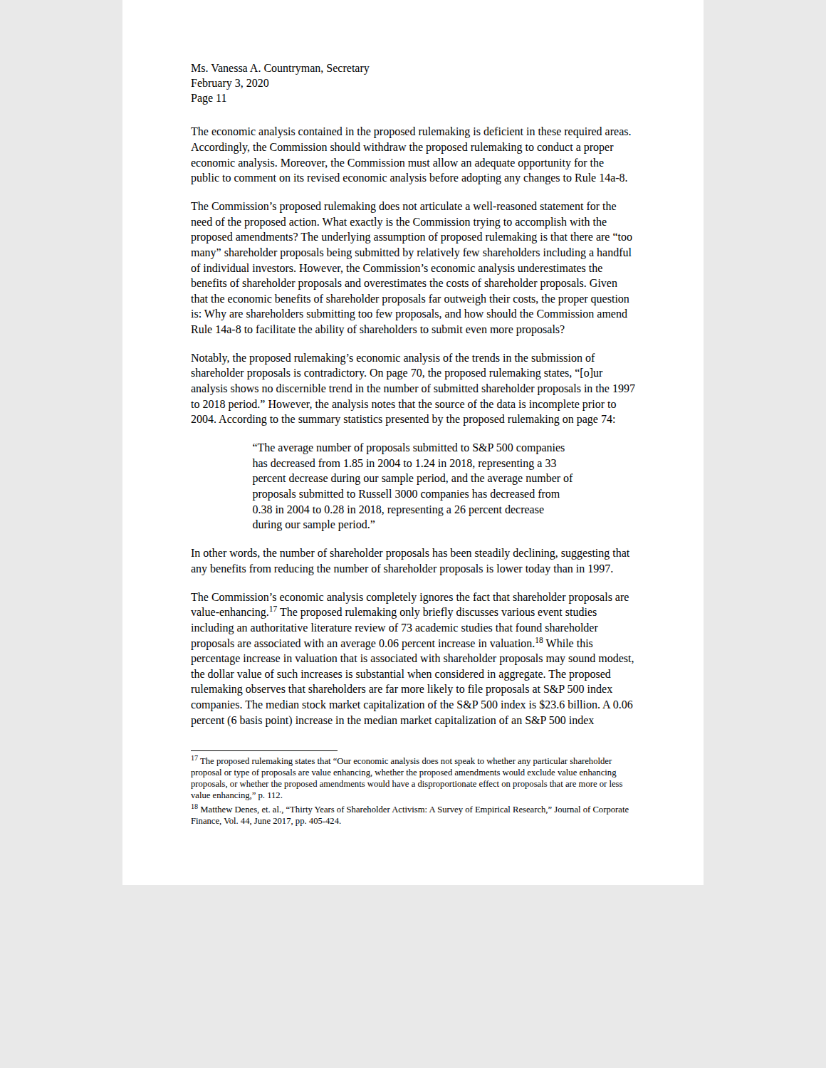Ms. Vanessa A. Countryman, Secretary
February 3, 2020
Page 11
The economic analysis contained in the proposed rulemaking is deficient in these required areas. Accordingly, the Commission should withdraw the proposed rulemaking to conduct a proper economic analysis. Moreover, the Commission must allow an adequate opportunity for the public to comment on its revised economic analysis before adopting any changes to Rule 14a-8.
The Commission’s proposed rulemaking does not articulate a well-reasoned statement for the need of the proposed action. What exactly is the Commission trying to accomplish with the proposed amendments? The underlying assumption of proposed rulemaking is that there are “too many” shareholder proposals being submitted by relatively few shareholders including a handful of individual investors. However, the Commission’s economic analysis underestimates the benefits of shareholder proposals and overestimates the costs of shareholder proposals. Given that the economic benefits of shareholder proposals far outweigh their costs, the proper question is: Why are shareholders submitting too few proposals, and how should the Commission amend Rule 14a-8 to facilitate the ability of shareholders to submit even more proposals?
Notably, the proposed rulemaking’s economic analysis of the trends in the submission of shareholder proposals is contradictory. On page 70, the proposed rulemaking states, “[o]ur analysis shows no discernible trend in the number of submitted shareholder proposals in the 1997 to 2018 period.” However, the analysis notes that the source of the data is incomplete prior to 2004. According to the summary statistics presented by the proposed rulemaking on page 74:
“The average number of proposals submitted to S&P 500 companies has decreased from 1.85 in 2004 to 1.24 in 2018, representing a 33 percent decrease during our sample period, and the average number of proposals submitted to Russell 3000 companies has decreased from 0.38 in 2004 to 0.28 in 2018, representing a 26 percent decrease during our sample period.”
In other words, the number of shareholder proposals has been steadily declining, suggesting that any benefits from reducing the number of shareholder proposals is lower today than in 1997.
The Commission’s economic analysis completely ignores the fact that shareholder proposals are value-enhancing.17 The proposed rulemaking only briefly discusses various event studies including an authoritative literature review of 73 academic studies that found shareholder proposals are associated with an average 0.06 percent increase in valuation.18 While this percentage increase in valuation that is associated with shareholder proposals may sound modest, the dollar value of such increases is substantial when considered in aggregate. The proposed rulemaking observes that shareholders are far more likely to file proposals at S&P 500 index companies. The median stock market capitalization of the S&P 500 index is $23.6 billion. A 0.06 percent (6 basis point) increase in the median market capitalization of an S&P 500 index
17 The proposed rulemaking states that “Our economic analysis does not speak to whether any particular shareholder proposal or type of proposals are value enhancing, whether the proposed amendments would exclude value enhancing proposals, or whether the proposed amendments would have a disproportionate effect on proposals that are more or less value enhancing,” p. 112.
18 Matthew Denes, et. al., “Thirty Years of Shareholder Activism: A Survey of Empirical Research,” Journal of Corporate Finance, Vol. 44, June 2017, pp. 405-424.